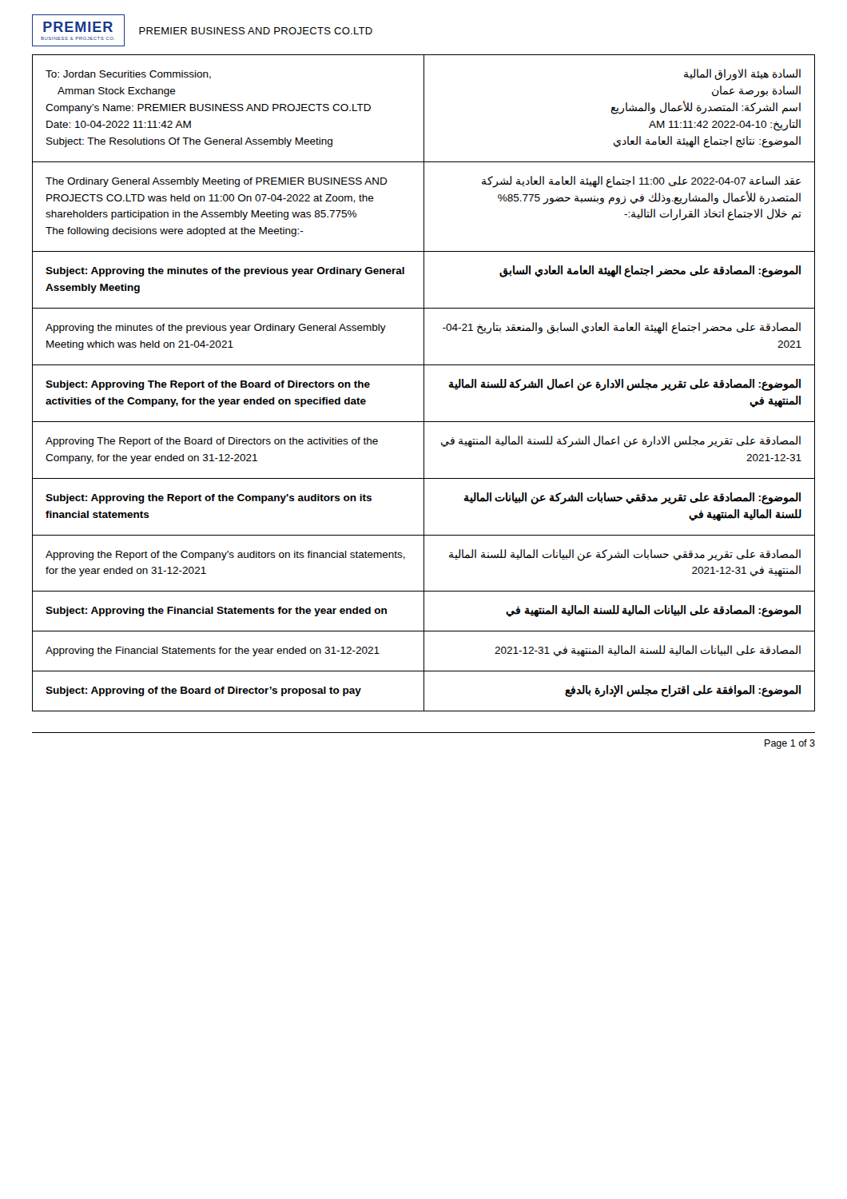PREMIER BUSINESS & PROJECTS CO.
PREMIER BUSINESS AND PROJECTS CO.LTD
| To: Jordan Securities Commission, Amman Stock Exchange Company’s Name: PREMIER BUSINESS AND PROJECTS CO.LTD Date: 10-04-2022 11:11:42 AM Subject: The Resolutions Of The General Assembly Meeting | السادة هيئة الاوراق المالية السادة بورصة عمان اسم الشركة: المتصدرة للأعمال والمشاريع التاريخ: 10-04-2022 11:11:42 AM الموضوع: نتائج اجتماع الهيئة العامة العادي |
| The Ordinary General Assembly Meeting of PREMIER BUSINESS AND PROJECTS CO.LTD was held on 11:00 On 07-04-2022 at Zoom, the shareholders participation in the Assembly Meeting was 85.775% The following decisions were adopted at the Meeting:- | عقد الساعة 07-04-2022 على 11:00 اجتماع الهيئة العامة العادية لشركة المتصدرة للأعمال والمشاريع.وذلك في زوم وبنسبة حضور 85.775% تم خلال الاجتماع اتخاذ القرارات التالية:- |
| Subject: Approving the minutes of the previous year Ordinary General Assembly Meeting | الموضوع: المصادقة على محضر اجتماع الهيئة العامة العادي السابق |
| Approving the minutes of the previous year Ordinary General Assembly Meeting which was held on 21-04-2021 | المصادقة على محضر اجتماع الهيئة العامة العادي السابق والمنعقد بتاريخ 21-04-2021 |
| Subject: Approving The Report of the Board of Directors on the activities of the Company, for the year ended on specified date | الموضوع: المصادقة على تقرير مجلس الادارة عن اعمال الشركة للسنة المالية المنتهية في |
| Approving The Report of the Board of Directors on the activities of the Company, for the year ended on 31-12-2021 | المصادقة على تقرير مجلس الادارة عن اعمال الشركة للسنة المالية المنتهية في 31-12-2021 |
| Subject: Approving the Report of the Company's auditors on its financial statements | الموضوع: المصادقة على تقرير مدققي حسابات الشركة عن البيانات المالية للسنة المالية المنتهية في |
| Approving the Report of the Company's auditors on its financial statements, for the year ended on 31-12-2021 | المصادقة على تقرير مدققي حسابات الشركة عن البيانات المالية للسنة المالية المنتهية في 31-12-2021 |
| Subject: Approving the Financial Statements for the year ended on | الموضوع: المصادقة على البيانات المالية للسنة المالية المنتهية في |
| Approving the Financial Statements for the year ended on 31-12-2021 | المصادقة على البيانات المالية للسنة المالية المنتهية في 31-12-2021 |
| Subject: Approving of the Board of Director’s proposal to pay | الموضوع: الموافقة على اقتراح مجلس الإدارة بالدفع |
Page 1 of 3